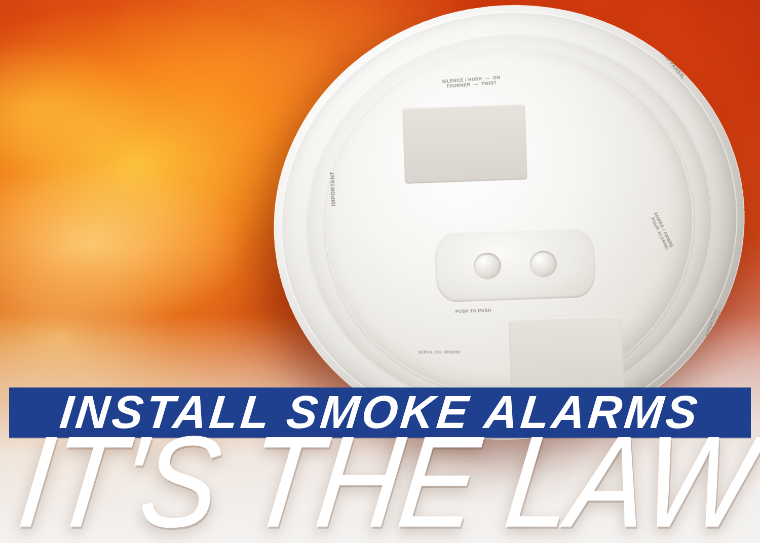WARNING: MODELS WITHOUT BATTERY BACKUP WILL NOT
IMPORTANT
NE PAS PEINDRE L'APPAREIL
SILENCE / HUSH — ON
TOURNER — TWIST
PUSH TO PUSH
AMBER / AMBRE
POUR ALARME
IMPORTANT
IMPORTANT
ADDITIONAL
SERIAL NO. 0000000
INSTALL SMOKE ALARMS
IT'S THE LAW